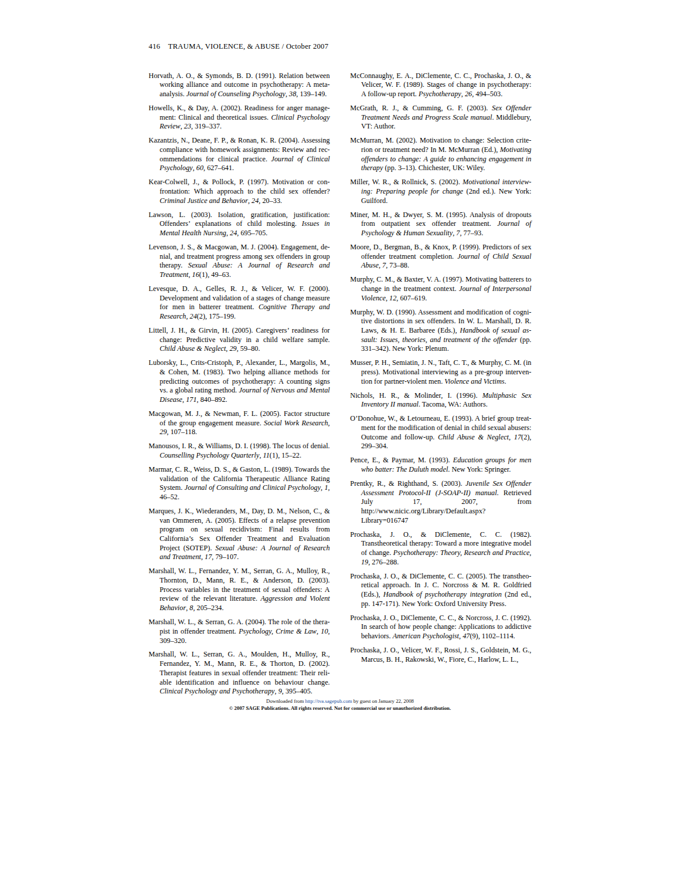416 TRAUMA, VIOLENCE, & ABUSE / October 2007
Horvath, A. O., & Symonds, B. D. (1991). Relation between working alliance and outcome in psychotherapy: A meta-analysis. Journal of Counseling Psychology, 38, 139–149.
Howells, K., & Day, A. (2002). Readiness for anger management: Clinical and theoretical issues. Clinical Psychology Review, 23, 319–337.
Kazantzis, N., Deane, F. P., & Ronan, K. R. (2004). Assessing compliance with homework assignments: Review and recommendations for clinical practice. Journal of Clinical Psychology, 60, 627–641.
Kear-Colwell, J., & Pollock, P. (1997). Motivation or confrontation: Which approach to the child sex offender? Criminal Justice and Behavior, 24, 20–33.
Lawson, L. (2003). Isolation, gratification, justification: Offenders’ explanations of child molesting. Issues in Mental Health Nursing, 24, 695–705.
Levenson, J. S., & Macgowan, M. J. (2004). Engagement, denial, and treatment progress among sex offenders in group therapy. Sexual Abuse: A Journal of Research and Treatment, 16(1), 49–63.
Levesque, D. A., Gelles, R. J., & Velicer, W. F. (2000). Development and validation of a stages of change measure for men in batterer treatment. Cognitive Therapy and Research, 24(2), 175–199.
Littell, J. H., & Girvin, H. (2005). Caregivers’ readiness for change: Predictive validity in a child welfare sample. Child Abuse & Neglect, 29, 59–80.
Luborsky, L., Crits-Cristoph, P., Alexander, L., Margolis, M., & Cohen, M. (1983). Two helping alliance methods for predicting outcomes of psychotherapy: A counting signs vs. a global rating method. Journal of Nervous and Mental Disease, 171, 840–892.
Macgowan, M. J., & Newman, F. L. (2005). Factor structure of the group engagement measure. Social Work Research, 29, 107–118.
Manousos, I. R., & Williams, D. I. (1998). The locus of denial. Counselling Psychology Quarterly, 11(1), 15–22.
Marmar, C. R., Weiss, D. S., & Gaston, L. (1989). Towards the validation of the California Therapeutic Alliance Rating System. Journal of Consulting and Clinical Psychology, 1, 46–52.
Marques, J. K., Wiederanders, M., Day, D. M., Nelson, C., & van Ommeren, A. (2005). Effects of a relapse prevention program on sexual recidivism: Final results from California’s Sex Offender Treatment and Evaluation Project (SOTEP). Sexual Abuse: A Journal of Research and Treatment, 17, 79–107.
Marshall, W. L., Fernandez, Y. M., Serran, G. A., Mulloy, R., Thornton, D., Mann, R. E., & Anderson, D. (2003). Process variables in the treatment of sexual offenders: A review of the relevant literature. Aggression and Violent Behavior, 8, 205–234.
Marshall, W. L., & Serran, G. A. (2004). The role of the therapist in offender treatment. Psychology, Crime & Law, 10, 309–320.
Marshall, W. L., Serran, G. A., Moulden, H., Mulloy, R., Fernandez, Y. M., Mann, R. E., & Thorton, D. (2002). Therapist features in sexual offender treatment: Their reliable identification and influence on behaviour change. Clinical Psychology and Psychotherapy, 9, 395–405.
McConnaughy, E. A., DiClemente, C. C., Prochaska, J. O., & Velicer, W. F. (1989). Stages of change in psychotherapy: A follow-up report. Psychotherapy, 26, 494–503.
McGrath, R. J., & Cumming, G. F. (2003). Sex Offender Treatment Needs and Progress Scale manual. Middlebury, VT: Author.
McMurran, M. (2002). Motivation to change: Selection criterion or treatment need? In M. McMurran (Ed.), Motivating offenders to change: A guide to enhancing engagement in therapy (pp. 3–13). Chichester, UK: Wiley.
Miller, W. R., & Rollnick, S. (2002). Motivational interviewing: Preparing people for change (2nd ed.). New York: Guilford.
Miner, M. H., & Dwyer, S. M. (1995). Analysis of dropouts from outpatient sex offender treatment. Journal of Psychology & Human Sexuality, 7, 77–93.
Moore, D., Bergman, B., & Knox, P. (1999). Predictors of sex offender treatment completion. Journal of Child Sexual Abuse, 7, 73–88.
Murphy, C. M., & Baxter, V. A. (1997). Motivating batterers to change in the treatment context. Journal of Interpersonal Violence, 12, 607–619.
Murphy, W. D. (1990). Assessment and modification of cognitive distortions in sex offenders. In W. L. Marshall, D. R. Laws, & H. E. Barbaree (Eds.), Handbook of sexual assault: Issues, theories, and treatment of the offender (pp. 331–342). New York: Plenum.
Musser, P. H., Semiatin, J. N., Taft, C. T., & Murphy, C. M. (in press). Motivational interviewing as a pre-group intervention for partner-violent men. Violence and Victims.
Nichols, H. R., & Molinder, I. (1996). Multiphasic Sex Inventory II manual. Tacoma, WA: Authors.
O’Donohue, W., & Letourneau, E. (1993). A brief group treatment for the modification of denial in child sexual abusers: Outcome and follow-up. Child Abuse & Neglect, 17(2), 299–304.
Pence, E., & Paymar, M. (1993). Education groups for men who batter: The Duluth model. New York: Springer.
Prentky, R., & Righthand, S. (2003). Juvenile Sex Offender Assessment Protocol-II (J-SOAP-II) manual. Retrieved July 17, 2007, from http://www.nicic.org/Library/Default.aspx?Library=016747
Prochaska, J. O., & DiClemente, C. C. (1982). Transtheoretical therapy: Toward a more integrative model of change. Psychotherapy: Theory, Research and Practice, 19, 276–288.
Prochaska, J. O., & DiClemente, C. C. (2005). The transtheoretical approach. In J. C. Norcross & M. R. Goldfried (Eds.), Handbook of psychotherapy integration (2nd ed., pp. 147-171). New York: Oxford University Press.
Prochaska, J. O., DiClemente, C. C., & Norcross, J. C. (1992). In search of how people change: Applications to addictive behaviors. American Psychologist, 47(9), 1102–1114.
Prochaska, J. O., Velicer, W. F., Rossi, J. S., Goldstein, M. G., Marcus, B. H., Rakowski, W., Fiore, C., Harlow, L. L.,
Downloaded from http://tva.sagepub.com by guest on January 22, 2008
© 2007 SAGE Publications. All rights reserved. Not for commercial use or unauthorized distribution.